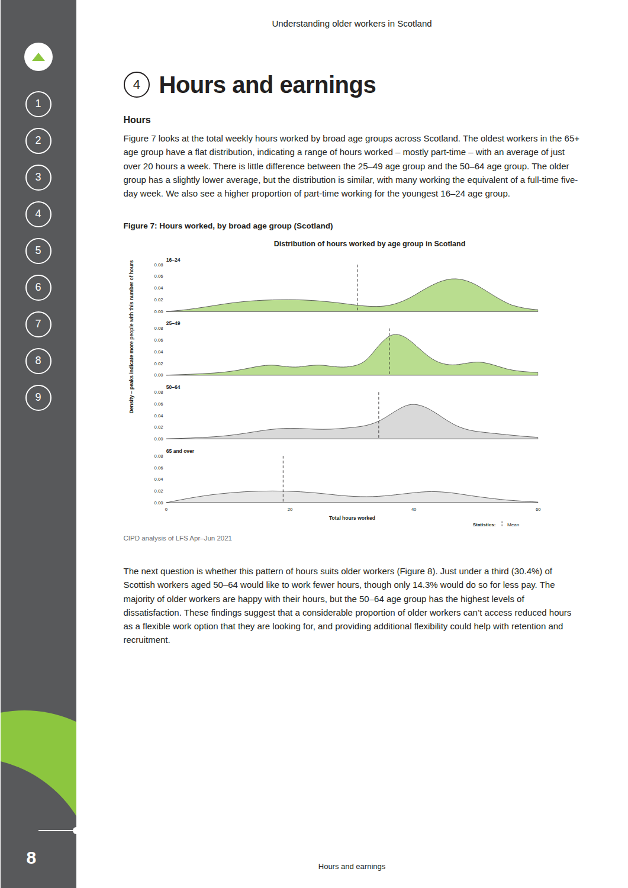1
2
3
4
5
6
7
8
9
8
Understanding older workers in Scotland
4 Hours and earnings
Hours
Figure 7 looks at the total weekly hours worked by broad age groups across Scotland. The oldest workers in the 65+ age group have a flat distribution, indicating a range of hours worked – mostly part-time – with an average of just over 20 hours a week. There is little difference between the 25–49 age group and the 50–64 age group. The older group has a slightly lower average, but the distribution is similar, with many working the equivalent of a full-time five-day week. We also see a higher proportion of part-time working for the youngest 16–24 age group.
Figure 7: Hours worked, by broad age group (Scotland)
Distribution of hours worked by age group in Scotland
Density – peaks indicate more people with this number of hours 16–24 0.08 0.06 0.04 0.02 0.00 25–49 0.08 0.06 0.04 0.02 0.00 50–64 0.08 0.06 0.04 0.02 0.00 65 and over 0.08 0.06 0.04 0.02 0.00 0 20 40 60 Total hours worked Statistics: Mean
CIPD analysis of LFS Apr–Jun 2021
The next question is whether this pattern of hours suits older workers (Figure 8). Just under a third (30.4%) of Scottish workers aged 50–64 would like to work fewer hours, though only 14.3% would do so for less pay. The majority of older workers are happy with their hours, but the 50–64 age group has the highest levels of dissatisfaction. These findings suggest that a considerable proportion of older workers can’t access reduced hours as a flexible work option that they are looking for, and providing additional flexibility could help with retention and recruitment.
Hours and earnings